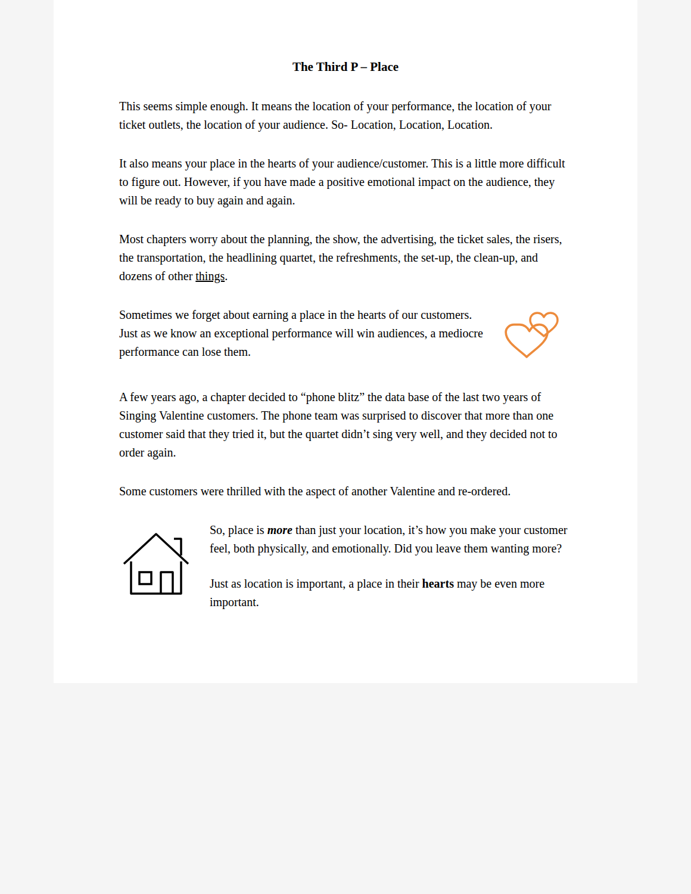The Third P – Place
This seems simple enough. It means the location of your performance, the location of your ticket outlets, the location of your audience. So- Location, Location, Location.
It also means your place in the hearts of your audience/customer. This is a little more difficult to figure out. However, if you have made a positive emotional impact on the audience, they will be ready to buy again and again.
Most chapters worry about the planning, the show, the advertising, the ticket sales, the risers, the transportation, the headlining quartet, the refreshments, the set-up, the clean-up, and dozens of other things.
Sometimes we forget about earning a place in the hearts of our customers. Just as we know an exceptional performance will win audiences, a mediocre performance can lose them.
A few years ago, a chapter decided to “phone blitz” the data base of the last two years of Singing Valentine customers. The phone team was surprised to discover that more than one customer said that they tried it, but the quartet didn’t sing very well, and they decided not to order again.
Some customers were thrilled with the aspect of another Valentine and re-ordered.
So, place is more than just your location, it’s how you make your customer feel, both physically, and emotionally. Did you leave them wanting more?
Just as location is important, a place in their hearts may be even more important.